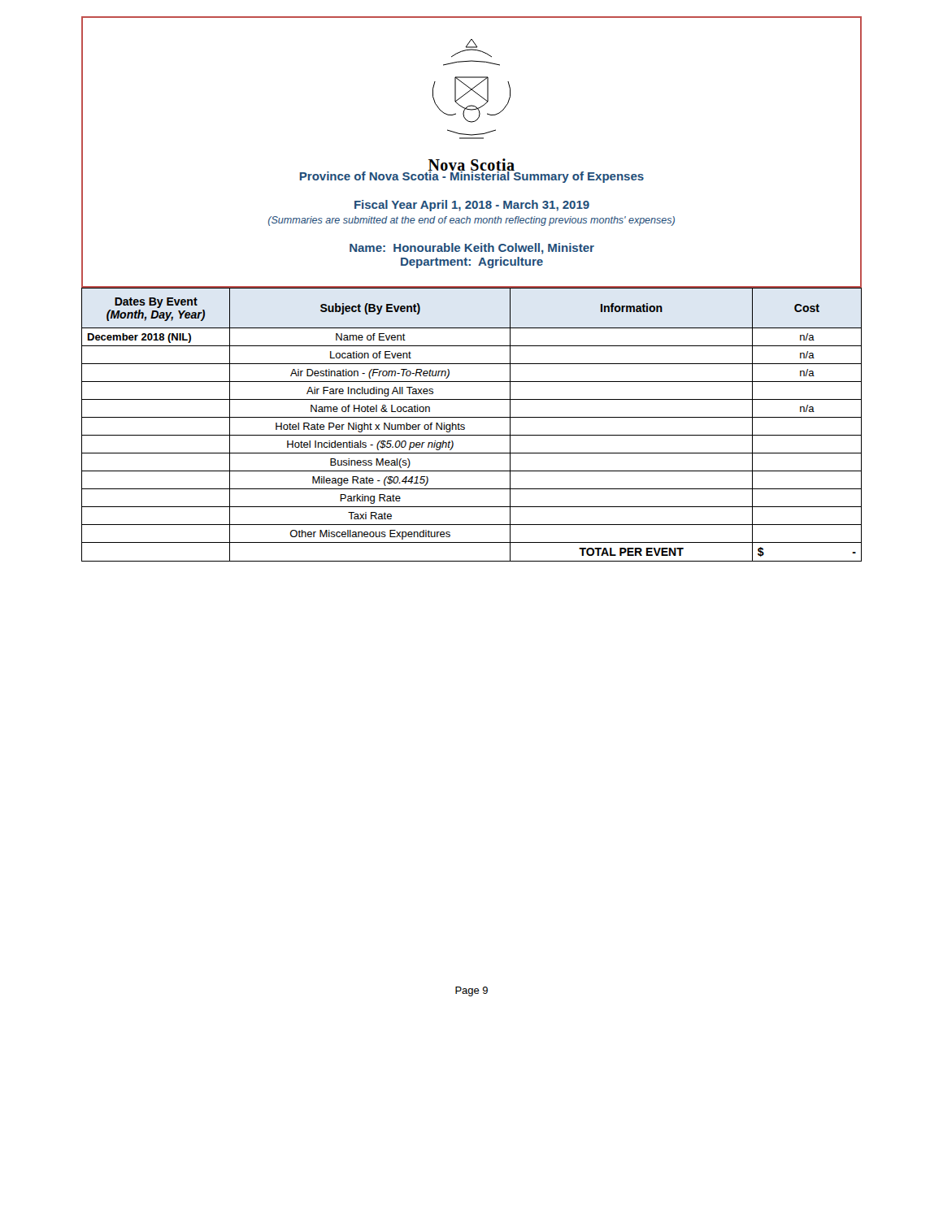Nova Scotia
Province of Nova Scotia - Ministerial Summary of Expenses
Fiscal Year April 1, 2018 - March 31, 2019
(Summaries are submitted at the end of each month reflecting previous months' expenses)
Name: Honourable Keith Colwell, Minister
Department: Agriculture
| Dates By Event (Month, Day, Year) | Subject (By Event) | Information | Cost |
| --- | --- | --- | --- |
| December 2018 (NIL) | Name of Event | | n/a |
| | Location of Event | | n/a |
| | Air Destination - (From-To-Return) | | n/a |
| | Air Fare Including All Taxes | | |
| | Name of Hotel & Location | | n/a |
| | Hotel Rate Per Night x Number of Nights | | |
| | Hotel Incidentials - ($5.00 per night) | | |
| | Business Meal(s) | | |
| | Mileage Rate - ($0.4415) | | |
| | Parking Rate | | |
| | Taxi Rate | | |
| | Other Miscellaneous Expenditures | | |
| | | TOTAL PER EVENT | $ - |
Page 9